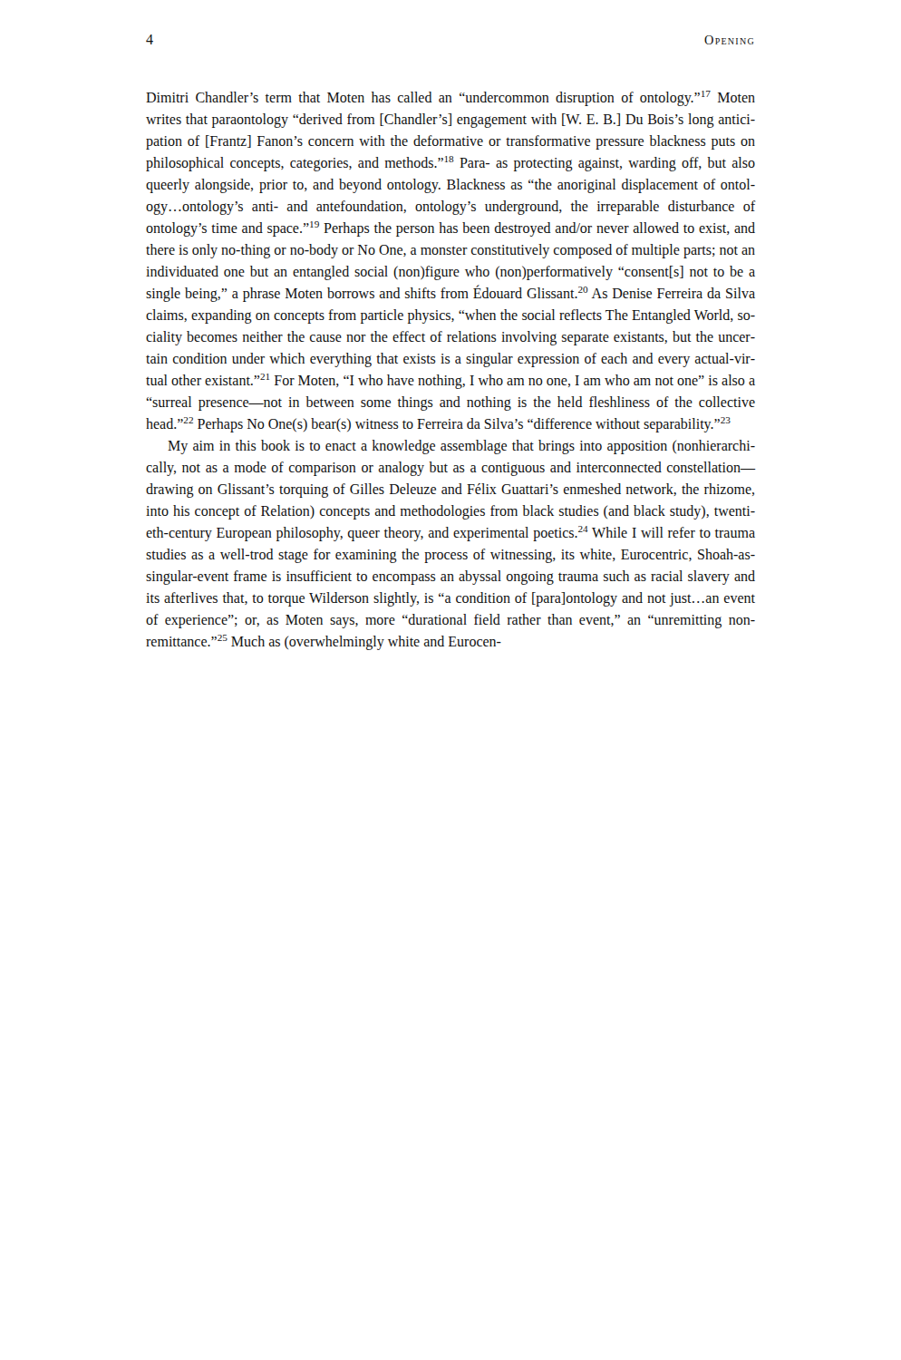4 Opening
Dimitri Chandler’s term that Moten has called an “undercommon disruption of ontology.”17 Moten writes that paraontology “derived from [Chandler’s] engagement with [W. E. B.] Du Bois’s long anticipation of [Frantz] Fanon’s concern with the deformative or transformative pressure blackness puts on philosophical concepts, categories, and methods.”18 Para- as protecting against, warding off, but also queerly alongside, prior to, and beyond ontology. Blackness as “the anoriginal displacement of ontology…ontology’s anti- and antefoundation, ontology’s underground, the irreparable disturbance of ontology’s time and space.”19 Perhaps the person has been destroyed and/or never allowed to exist, and there is only no-thing or no-body or No One, a monster constitutively composed of multiple parts; not an individuated one but an entangled social (non)figure who (non)performatively “consent[s] not to be a single being,” a phrase Moten borrows and shifts from Édouard Glissant.20 As Denise Ferreira da Silva claims, expanding on concepts from particle physics, “when the social reflects The Entangled World, sociality becomes neither the cause nor the effect of relations involving separate existants, but the uncertain condition under which everything that exists is a singular expression of each and every actual-virtual other existant.”21 For Moten, “I who have nothing, I who am no one, I am who am not one” is also a “surreal presence—not in between some things and nothing is the held fleshliness of the collective head.”22 Perhaps No One(s) bear(s) witness to Ferreira da Silva’s “difference without separability.”23
My aim in this book is to enact a knowledge assemblage that brings into apposition (nonhierarchically, not as a mode of comparison or analogy but as a contiguous and interconnected constellation—drawing on Glissant’s torquing of Gilles Deleuze and Félix Guattari’s enmeshed network, the rhizome, into his concept of Relation) concepts and methodologies from black studies (and black study), twentieth-century European philosophy, queer theory, and experimental poetics.24 While I will refer to trauma studies as a well-trod stage for examining the process of witnessing, its white, Eurocentric, Shoah-as-singular-event frame is insufficient to encompass an abyssal ongoing trauma such as racial slavery and its afterlives that, to torque Wilderson slightly, is “a condition of [para]ontology and not just…an event of experience”; or, as Moten says, more “durational field rather than event,” an “unremitting non-remittance.”25 Much as (overwhelmingly white and Eurocen-